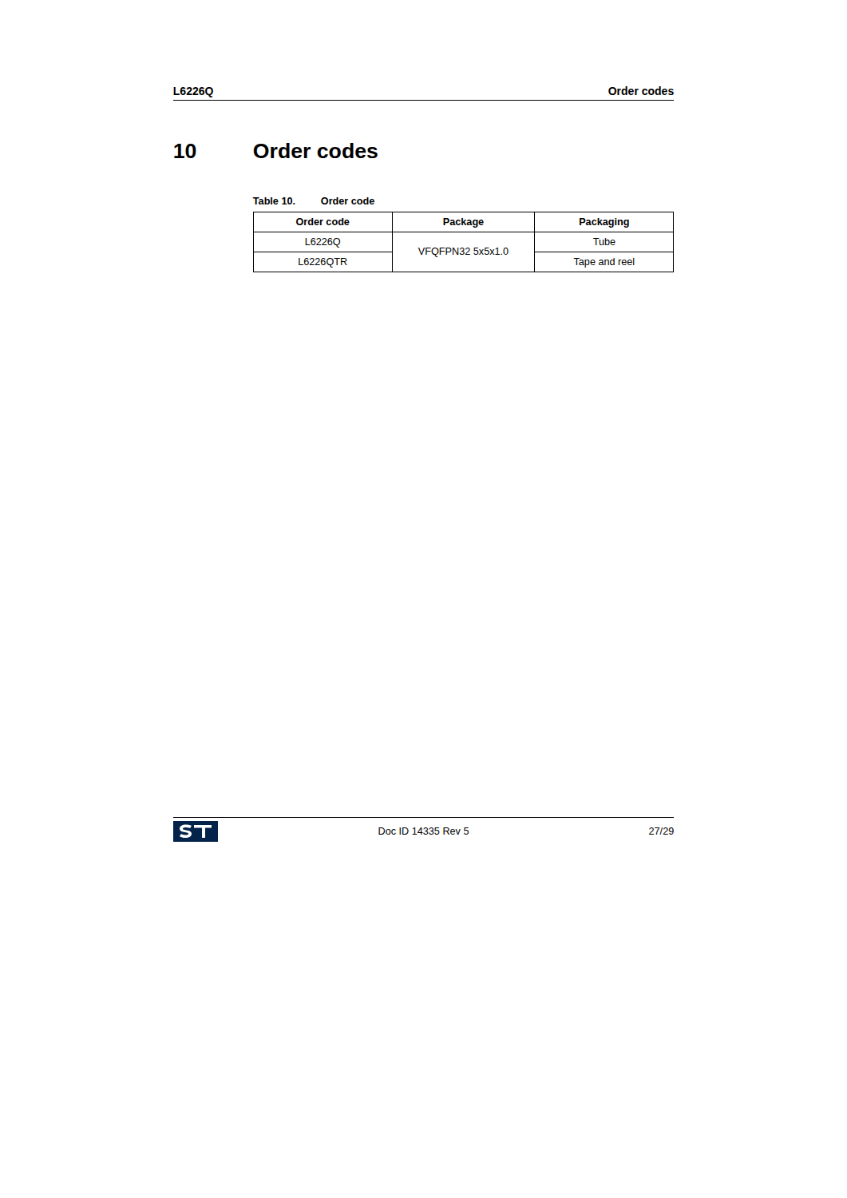L6226Q
Order codes
10
Order codes
Table 10. Order code
| Order code | Package | Packaging |
| --- | --- | --- |
| L6226Q | VFQFPN32 5x5x1.0 | Tube |
| L6226QTR | Tape and reel |
Doc ID 14335 Rev 5
27/29